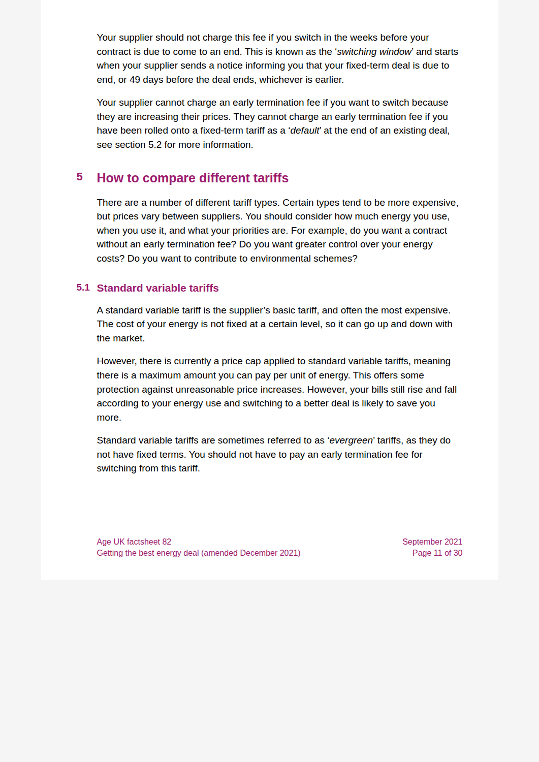Your supplier should not charge this fee if you switch in the weeks before your contract is due to come to an end. This is known as the ‘switching window’ and starts when your supplier sends a notice informing you that your fixed-term deal is due to end, or 49 days before the deal ends, whichever is earlier.
Your supplier cannot charge an early termination fee if you want to switch because they are increasing their prices. They cannot charge an early termination fee if you have been rolled onto a fixed-term tariff as a ‘default’ at the end of an existing deal, see section 5.2 for more information.
5 How to compare different tariffs
There are a number of different tariff types. Certain types tend to be more expensive, but prices vary between suppliers. You should consider how much energy you use, when you use it, and what your priorities are. For example, do you want a contract without an early termination fee? Do you want greater control over your energy costs? Do you want to contribute to environmental schemes?
5.1 Standard variable tariffs
A standard variable tariff is the supplier’s basic tariff, and often the most expensive. The cost of your energy is not fixed at a certain level, so it can go up and down with the market.
However, there is currently a price cap applied to standard variable tariffs, meaning there is a maximum amount you can pay per unit of energy. This offers some protection against unreasonable price increases. However, your bills still rise and fall according to your energy use and switching to a better deal is likely to save you more.
Standard variable tariffs are sometimes referred to as ‘evergreen’ tariffs, as they do not have fixed terms. You should not have to pay an early termination fee for switching from this tariff.
Age UK factsheet 82
Getting the best energy deal (amended December 2021)
September 2021
Page 11 of 30